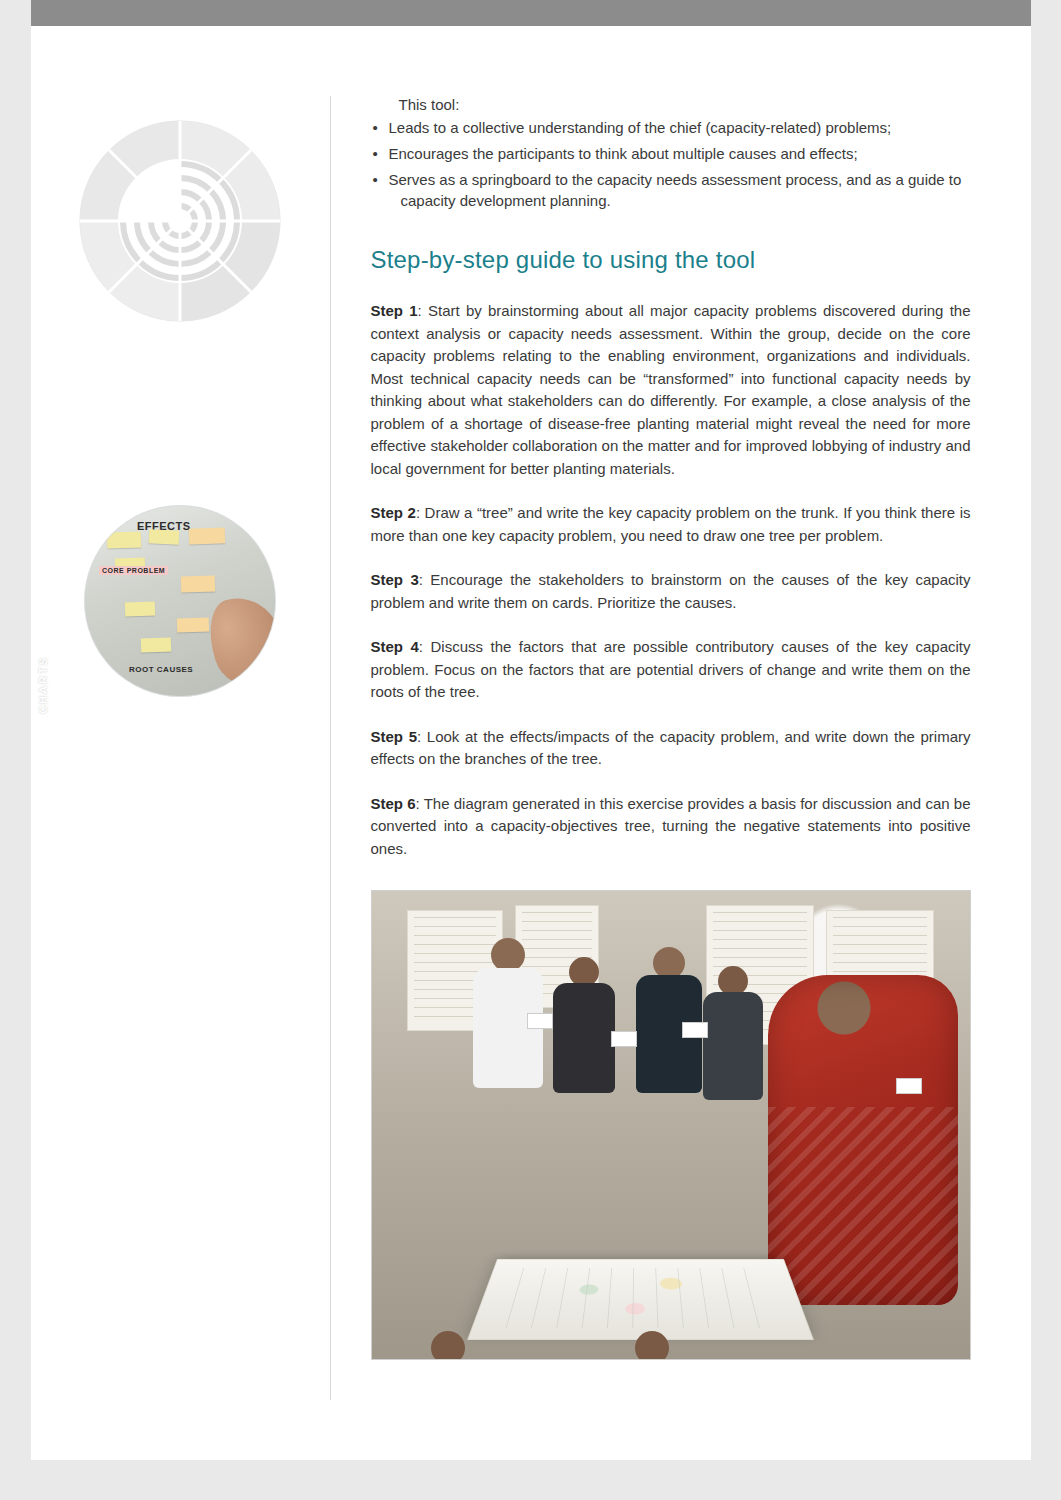EFFECTS CORE PROBLEM ROOT CAUSES
Charts
This tool:
Leads to a collective understanding of the chief (capacity-related) problems;
Encourages the participants to think about multiple causes and effects;
Serves as a springboard to the capacity needs assessment process, and as a guide tocapacity development planning.
Step-by-step guide to using the tool
Step 1: Start by brainstorming about all major capacity problems discovered during the context analysis or capacity needs assessment. Within the group, decide on the core capacity problems relating to the enabling environment, organizations and individuals. Most technical capacity needs can be “transformed” into functional capacity needs by thinking about what stakeholders can do differently. For example, a close analysis of the problem of a shortage of disease-free planting material might reveal the need for more effective stakeholder collaboration on the matter and for improved lobbying of industry and local government for better planting materials.
Step 2: Draw a “tree” and write the key capacity problem on the trunk. If you think there is more than one key capacity problem, you need to draw one tree per problem.
Step 3: Encourage the stakeholders to brainstorm on the causes of the key capacity problem and write them on cards. Prioritize the causes.
Step 4: Discuss the factors that are possible contributory causes of the key capacity problem. Focus on the factors that are potential drivers of change and write them on the roots of the tree.
Step 5: Look at the effects/impacts of the capacity problem, and write down the primary effects on the branches of the tree.
Step 6: The diagram generated in this exercise provides a basis for discussion and can be converted into a capacity-objectives tree, turning the negative statements into positive ones.